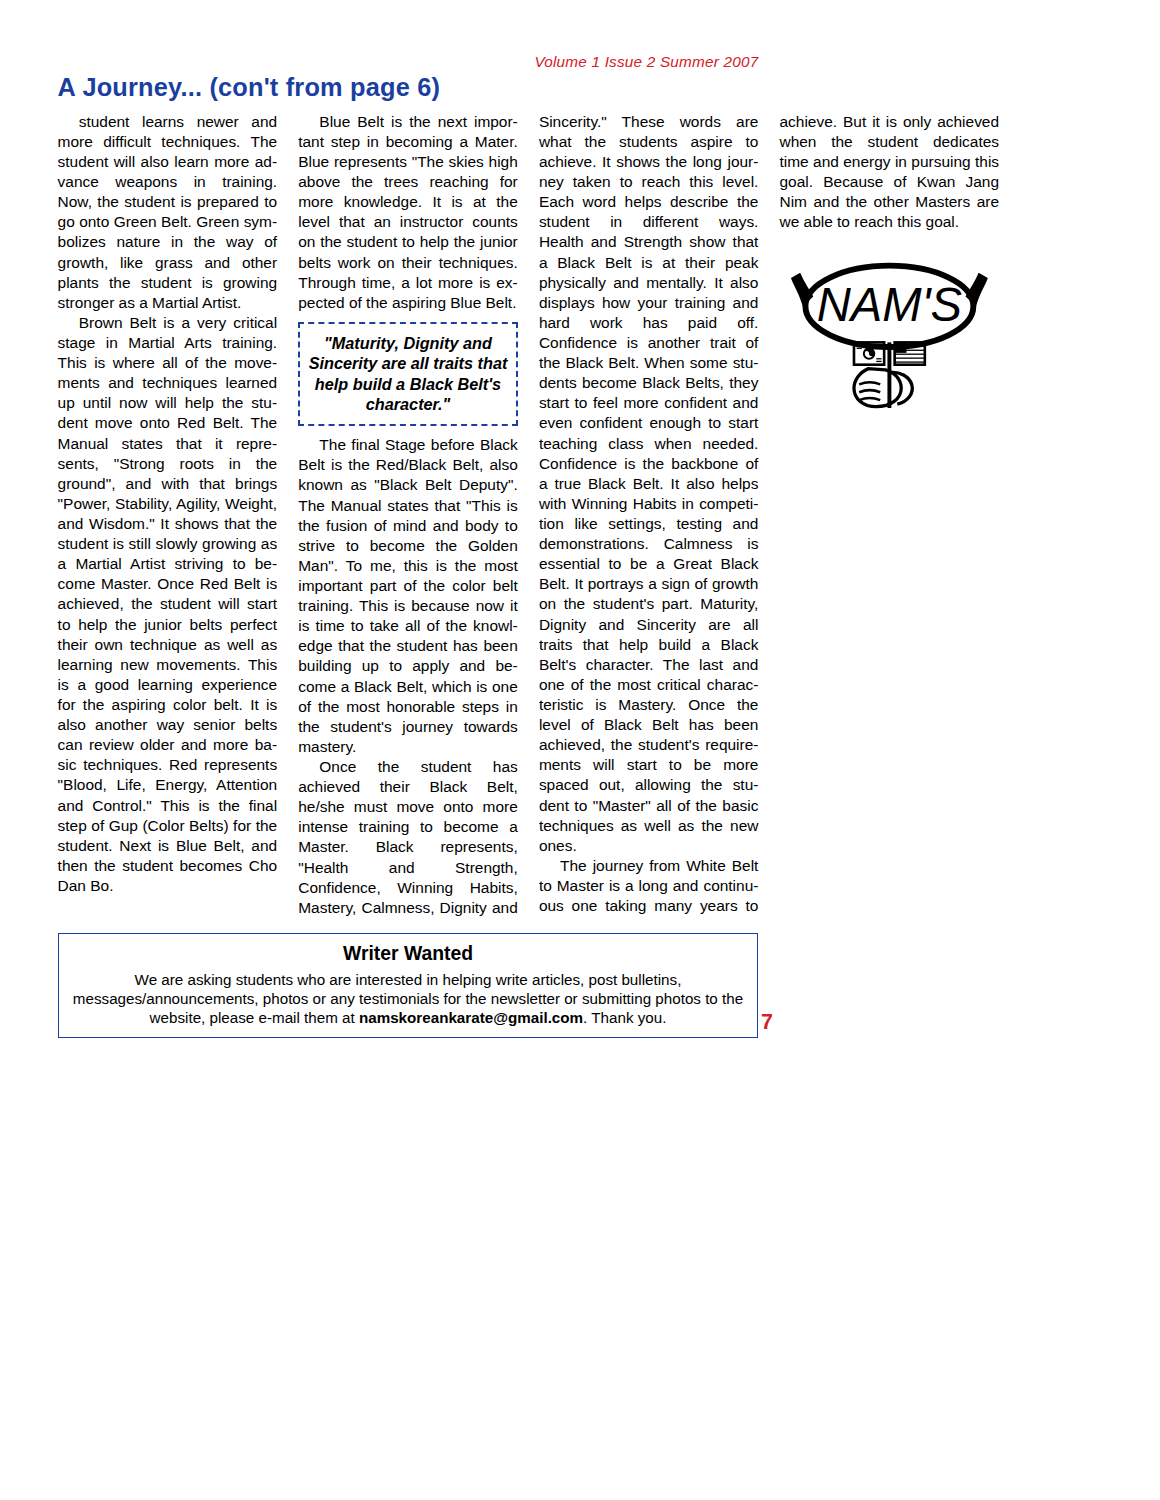Volume 1 Issue 2 Summer 2007
A Journey... (con't from page 6)
student learns newer and more difficult techniques. The student will also learn more advance weapons in training. Now, the student is prepared to go onto Green Belt. Green symbolizes nature in the way of growth, like grass and other plants the student is growing stronger as a Martial Artist.
Brown Belt is a very critical stage in Martial Arts training. This is where all of the movements and techniques learned up until now will help the student move onto Red Belt. The Manual states that it represents, "Strong roots in the ground", and with that brings "Power, Stability, Agility, Weight, and Wisdom." It shows that the student is still slowly growing as a Martial Artist striving to become Master. Once Red Belt is achieved, the student will start to help the junior belts perfect their own technique as well as learning new movements. This is a good learning experience for the aspiring color belt. It is also another way senior belts can review older and more basic techniques. Red represents "Blood, Life, Energy, Attention and Control." This is the final step of Gup (Color Belts) for the student. Next is Blue Belt, and then the student becomes Cho Dan Bo.
Blue Belt is the next important step in becoming a Mater. Blue represents "The skies high above the trees reaching for more knowledge. It is at the level that an instructor counts on the student to help the junior belts work on their techniques. Through time, a lot more is expected of the aspiring Blue Belt.
"Maturity, Dignity and Sincerity are all traits that help build a Black Belt's character."
The final Stage before Black Belt is the Red/Black Belt, also known as "Black Belt Deputy". The Manual states that "This is the fusion of mind and body to strive to become the Golden Man". To me, this is the most important part of the color belt training. This is because now it is time to take all of the knowledge that the student has been building up to apply and become a Black Belt, which is one of the most honorable steps in the student's journey towards mastery.
Once the student has achieved their Black Belt, he/she must move onto more intense training to become a Master. Black represents, "Health and Strength, Confidence, Winning Habits, Mastery, Calmness, Dignity and Sincerity." These words are what the students aspire to achieve. It shows the long journey taken to reach this level. Each word helps describe the student in different ways. Health and Strength show that a Black Belt is at their peak physically and mentally. It also displays how your training and hard work has paid off. Confidence is another trait of the Black Belt. When some students become Black Belts, they start to feel more confident and even confident enough to start teaching class when needed. Confidence is the backbone of a true Black Belt. It also helps with Winning Habits in competition like settings, testing and demonstrations. Calmness is essential to be a Great Black Belt. It portrays a sign of growth on the student's part. Maturity, Dignity and Sincerity are all traits that help build a Black Belt's character. The last and one of the most critical characteristic is Mastery. Once the level of Black Belt has been achieved, the student's requirements will start to be more spaced out, allowing the student to "Master" all of the basic techniques as well as the new ones.
The journey from White Belt to Master is a long and continuous one taking many years to achieve. But it is only achieved when the student dedicates time and energy in pursuing this goal. Because of Kwan Jang Nim and the other Masters are we able to reach this goal.
NAM'S
Writer Wanted
We are asking students who are interested in helping write articles, post bulletins, messages/announcements, photos or any testimonials for the newsletter or submitting photos to the website, please e-mail them at namskoreankarate@gmail.com. Thank you.
7